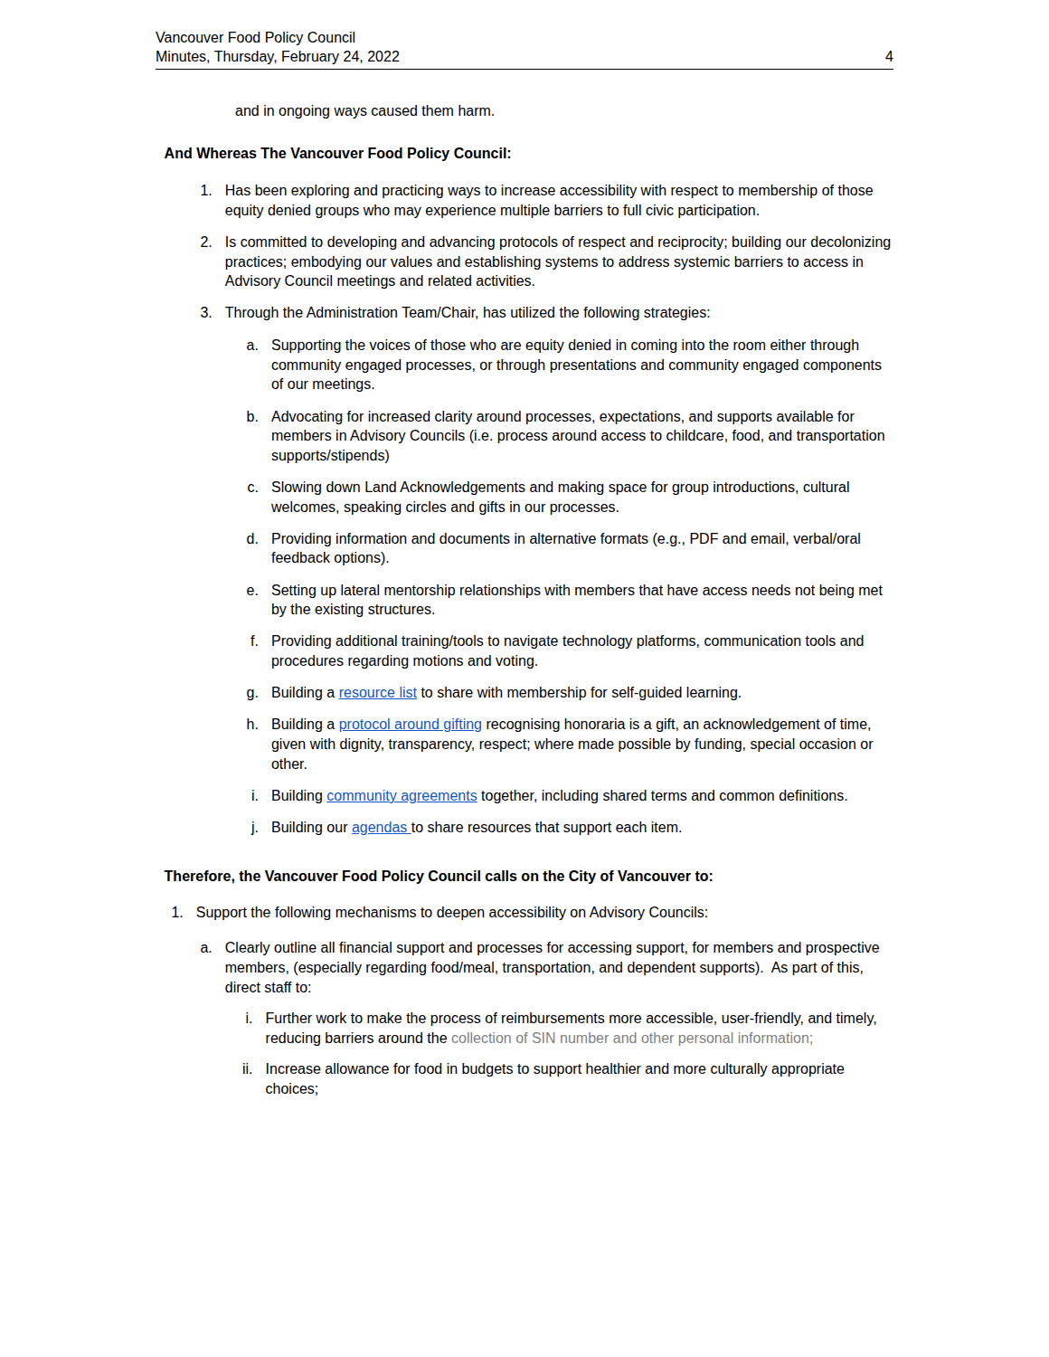Vancouver Food Policy Council
Minutes, Thursday, February 24, 2022
4
and in ongoing ways caused them harm.
And Whereas The Vancouver Food Policy Council:
Has been exploring and practicing ways to increase accessibility with respect to membership of those equity denied groups who may experience multiple barriers to full civic participation.
Is committed to developing and advancing protocols of respect and reciprocity; building our decolonizing practices; embodying our values and establishing systems to address systemic barriers to access in Advisory Council meetings and related activities.
Through the Administration Team/Chair, has utilized the following strategies:
Supporting the voices of those who are equity denied in coming into the room either through community engaged processes, or through presentations and community engaged components of our meetings.
Advocating for increased clarity around processes, expectations, and supports available for members in Advisory Councils (i.e. process around access to childcare, food, and transportation supports/stipends)
Slowing down Land Acknowledgements and making space for group introductions, cultural welcomes, speaking circles and gifts in our processes.
Providing information and documents in alternative formats (e.g., PDF and email, verbal/oral feedback options).
Setting up lateral mentorship relationships with members that have access needs not being met by the existing structures.
Providing additional training/tools to navigate technology platforms, communication tools and procedures regarding motions and voting.
Building a resource list to share with membership for self-guided learning.
Building a protocol around gifting recognising honoraria is a gift, an acknowledgement of time, given with dignity, transparency, respect; where made possible by funding, special occasion or other.
Building community agreements together, including shared terms and common definitions.
Building our agendas to share resources that support each item.
Therefore, the Vancouver Food Policy Council calls on the City of Vancouver to:
Support the following mechanisms to deepen accessibility on Advisory Councils:
Clearly outline all financial support and processes for accessing support, for members and prospective members, (especially regarding food/meal, transportation, and dependent supports). As part of this, direct staff to:
Further work to make the process of reimbursements more accessible, user-friendly, and timely, reducing barriers around the collection of SIN number and other personal information;
Increase allowance for food in budgets to support healthier and more culturally appropriate choices;